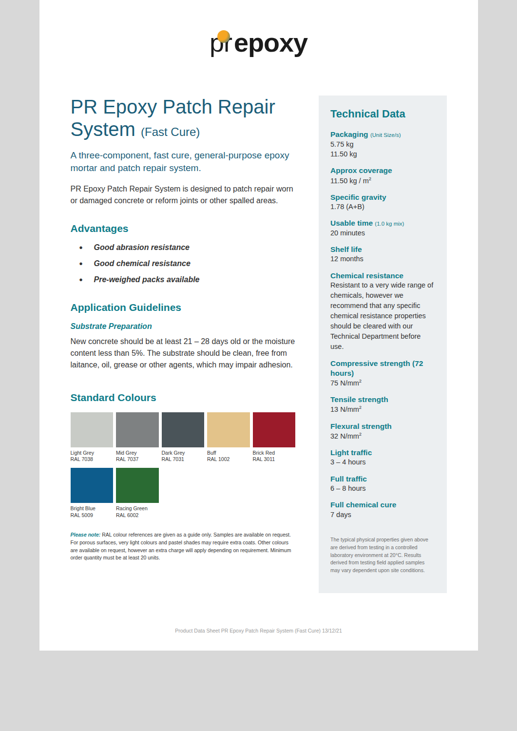pr epoxy
PR Epoxy Patch Repair System (Fast Cure)
A three-component, fast cure, general-purpose epoxy mortar and patch repair system.
PR Epoxy Patch Repair System is designed to patch repair worn or damaged concrete or reform joints or other spalled areas.
Advantages
Good abrasion resistance
Good chemical resistance
Pre-weighed packs available
Application Guidelines
Substrate Preparation
New concrete should be at least 21 – 28 days old or the moisture content less than 5%. The substrate should be clean, free from laitance, oil, grease or other agents, which may impair adhesion.
Standard Colours
Light Grey
RAL 7038
Mid Grey
RAL 7037
Dark Grey
RAL 7031
Buff
RAL 1002
Brick Red
RAL 3011
Bright Blue
RAL 5009
Racing Green
RAL 6002
Please note: RAL colour references are given as a guide only. Samples are available on request. For porous surfaces, very light colours and pastel shades may require extra coats. Other colours are available on request, however an extra charge will apply depending on requirement. Minimum order quantity must be at least 20 units.
Technical Data
Packaging (Unit Size/s) 5.75 kg
11.50 kg
Approx coverage 11.50 kg / m2
Specific gravity 1.78 (A+B)
Usable time (1.0 kg mix) 20 minutes
Shelf life 12 months
Chemical resistance Resistant to a very wide range of chemicals, however we recommend that any specific chemical resistance properties should be cleared with our Technical Department before use.
Compressive strength (72 hours) 75 N/mm2
Tensile strength 13 N/mm2
Flexural strength 32 N/mm2
Light traffic 3 – 4 hours
Full traffic 6 – 8 hours
Full chemical cure 7 days
The typical physical properties given above are derived from testing in a controlled laboratory environment at 20°C. Results derived from testing field applied samples may vary dependent upon site conditions.
Product Data Sheet PR Epoxy Patch Repair System (Fast Cure) 13/12/21